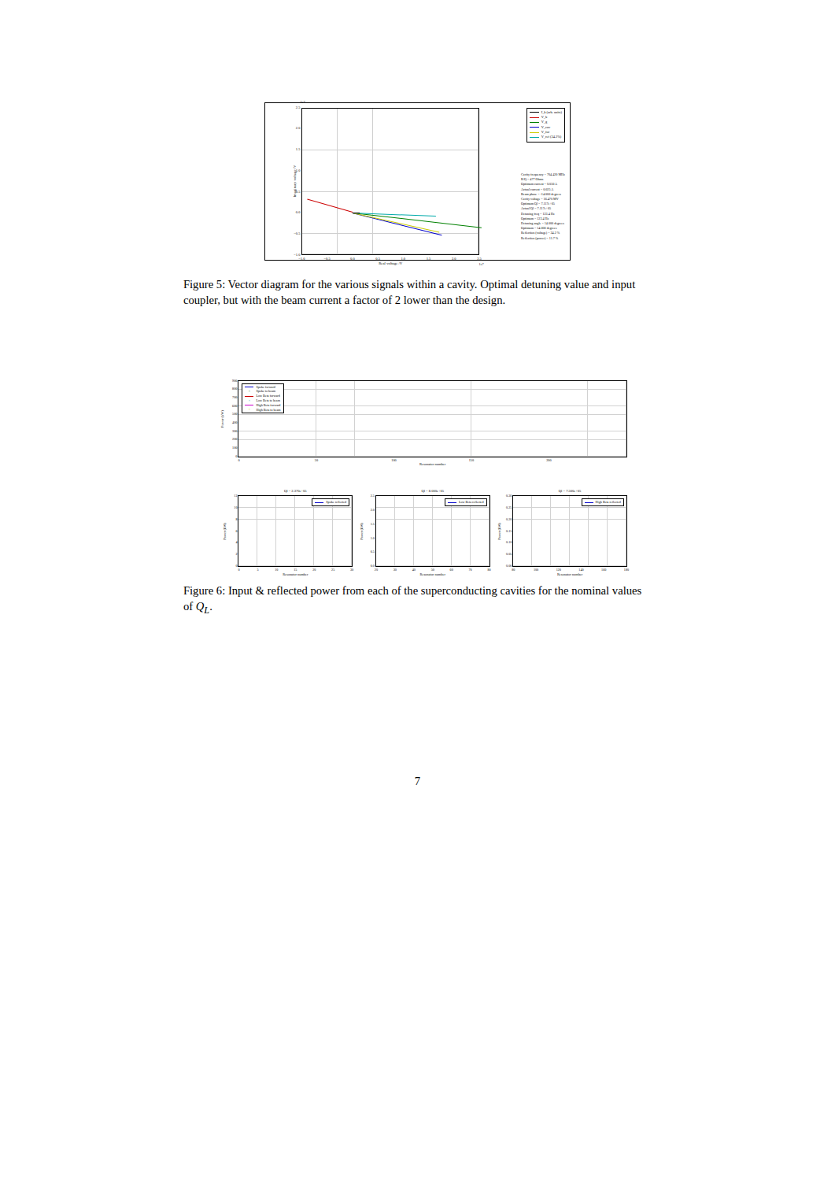1e7 1e7 2.5 2.0 1.5 1.0 0.5 0.0 −0.5 −1.0 −1.0 −0.5 0.0 0.5 1.0 1.5 2.0 2.5 Imaginary voltage /V Real voltage /V
I_b (arb. units)
V_b
V_g
V_cav
V_for
V_ref (34.2%)
Cavity frequency = 704.420 MHz
R/Q = 477 Ohms
Optimum current = 0.050 A
Actual current = 0.025 A
Beam phase = -14.000 degrees
Cavity voltage = 16.470 MV
Optimum Ql = 7.117e+05
Actual Ql = 7.117e+05
Detuning freq = 123.4 Hz
Optimum = 123.4 Hz
Detuning angle = 14.000 degrees
Optimum = 14.000 degrees
Reflection (voltage) = 34.2 %
Reflection (power) = 11.7 %
Figure 5: Vector diagram for the various signals within a cavity. Optimal detuning value and input coupler, but with the beam current a factor of 2 lower than the design.
Power (kW) Resonator number 900 800 700 600 500 400 300 200 100 0 0 50 100 150 200
Spoke forward
×Spoke to beam
Low Beta forward
×Low Beta to beam
High Beta forward
×High Beta to beam
Ql = 2.370e+05
Power (kW) Resonator number 12 10 8 6 4 2 0 0 5 10 15 20 25 30
Spoke reflected
Ql = 8.000e+05
Power (kW) Resonator number 2.5 2.0 1.5 1.0 0.5 0.0 20 30 40 50 60 70 80
Low Beta reflected
Ql = 7.500e+05
Power (kW) Resonator number 0.30 0.25 0.20 0.15 0.10 0.05 0.00 80 100 120 140 160 180
High Beta reflected
Figure 6: Input & reflected power from each of the superconducting cavities for the nominal values of QL.
7